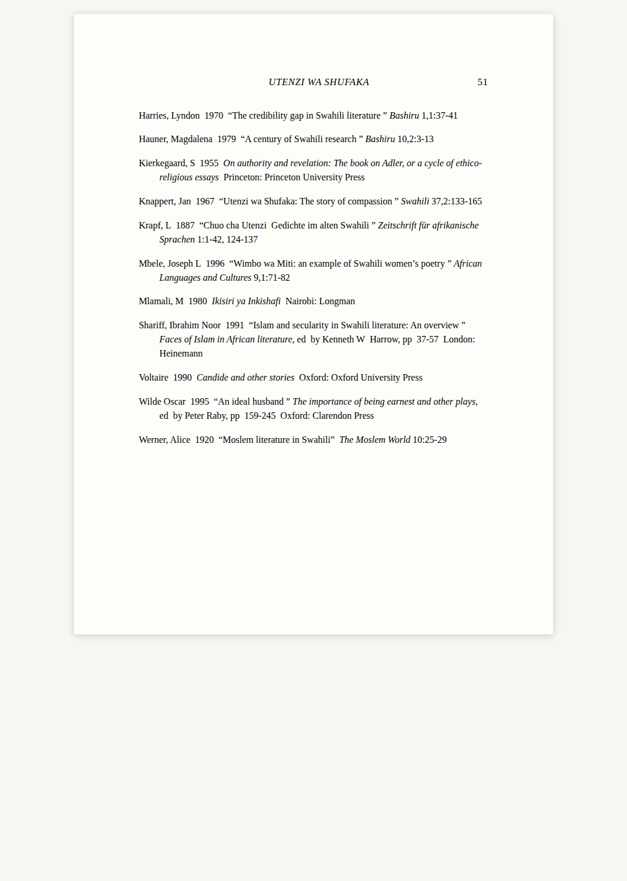UTENZI WA SHUFAKA 51
Harries, Lyndon 1970 “The credibility gap in Swahili literature ” Bashiru 1,1:37-41
Hauner, Magdalena 1979 “A century of Swahili research ” Bashiru 10,2:3-13
Kierkegaard, S 1955 On authority and revelation: The book on Adler, or a cycle of ethico-religious essays Princeton: Princeton University Press
Knappert, Jan 1967 “Utenzi wa Shufaka: The story of compassion ” Swahili 37,2:133-165
Krapf, L 1887 “Chuo cha Utenzi Gedichte im alten Swahili ” Zeitschrift für afrikanische Sprachen 1:1-42, 124-137
Mbele, Joseph L 1996 “Wimbo wa Miti: an example of Swahili women’s poetry ” African Languages and Cultures 9,1:71-82
Mlamali, M 1980 Ikisiri ya Inkishafi Nairobi: Longman
Shariff, Ibrahim Noor 1991 “Islam and secularity in Swahili literature: An overview ” Faces of Islam in African literature, ed by Kenneth W Harrow, pp 37-57 London: Heinemann
Voltaire 1990 Candide and other stories Oxford: Oxford University Press
Wilde Oscar 1995 “An ideal husband ” The importance of being earnest and other plays, ed by Peter Raby, pp 159-245 Oxford: Clarendon Press
Werner, Alice 1920 “Moslem literature in Swahili” The Moslem World 10:25-29